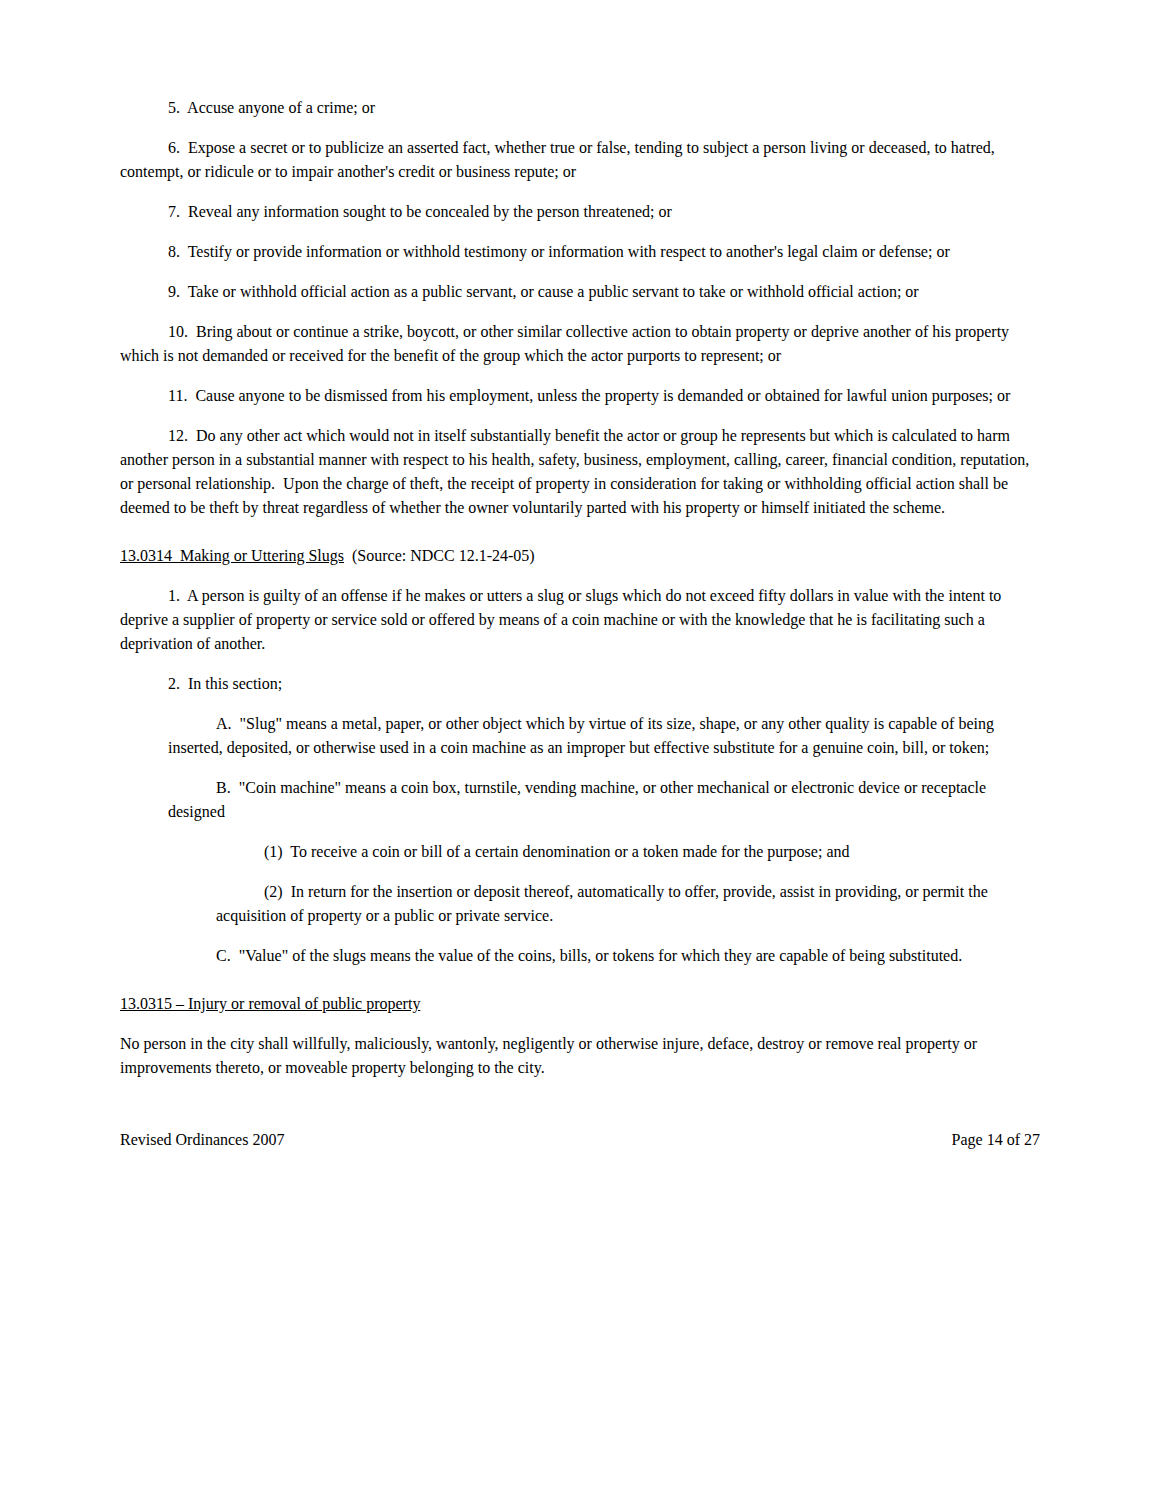5. Accuse anyone of a crime; or
6. Expose a secret or to publicize an asserted fact, whether true or false, tending to subject a person living or deceased, to hatred, contempt, or ridicule or to impair another's credit or business repute; or
7. Reveal any information sought to be concealed by the person threatened; or
8. Testify or provide information or withhold testimony or information with respect to another's legal claim or defense; or
9. Take or withhold official action as a public servant, or cause a public servant to take or withhold official action; or
10. Bring about or continue a strike, boycott, or other similar collective action to obtain property or deprive another of his property which is not demanded or received for the benefit of the group which the actor purports to represent; or
11. Cause anyone to be dismissed from his employment, unless the property is demanded or obtained for lawful union purposes; or
12. Do any other act which would not in itself substantially benefit the actor or group he represents but which is calculated to harm another person in a substantial manner with respect to his health, safety, business, employment, calling, career, financial condition, reputation, or personal relationship. Upon the charge of theft, the receipt of property in consideration for taking or withholding official action shall be deemed to be theft by threat regardless of whether the owner voluntarily parted with his property or himself initiated the scheme.
13.0314 Making or Uttering Slugs (Source: NDCC 12.1-24-05)
1. A person is guilty of an offense if he makes or utters a slug or slugs which do not exceed fifty dollars in value with the intent to deprive a supplier of property or service sold or offered by means of a coin machine or with the knowledge that he is facilitating such a deprivation of another.
2. In this section;
A. "Slug" means a metal, paper, or other object which by virtue of its size, shape, or any other quality is capable of being inserted, deposited, or otherwise used in a coin machine as an improper but effective substitute for a genuine coin, bill, or token;
B. "Coin machine" means a coin box, turnstile, vending machine, or other mechanical or electronic device or receptacle designed
(1) To receive a coin or bill of a certain denomination or a token made for the purpose; and
(2) In return for the insertion or deposit thereof, automatically to offer, provide, assist in providing, or permit the acquisition of property or a public or private service.
C. "Value" of the slugs means the value of the coins, bills, or tokens for which they are capable of being substituted.
13.0315 – Injury or removal of public property
No person in the city shall willfully, maliciously, wantonly, negligently or otherwise injure, deface, destroy or remove real property or improvements thereto, or moveable property belonging to the city.
Revised Ordinances 2007 Page 14 of 27